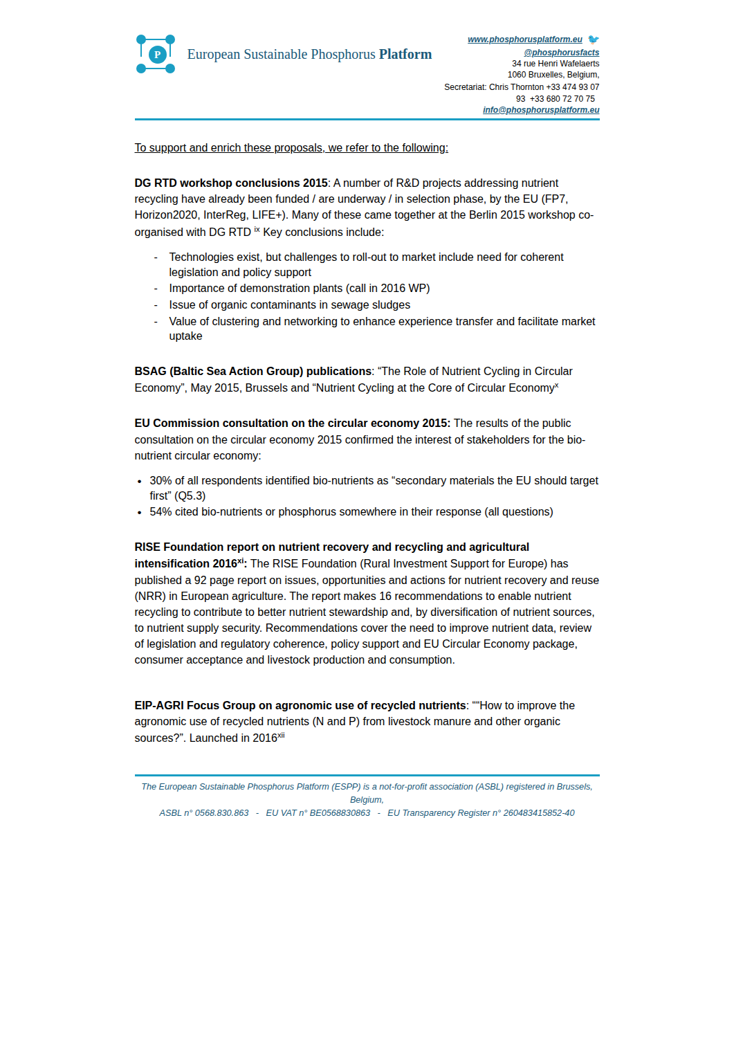P
European Sustainable Phosphorus Platform
www.phosphorusplatform.eu 🐦 @phosphorusfacts
34 rue Henri Wafelaerts
1060 Bruxelles, Belgium,
Secretariat: Chris Thornton +33 474 93 07 93 +33 680 72 70 75 info@phosphorusplatform.eu
To support and enrich these proposals, we refer to the following:
DG RTD workshop conclusions 2015: A number of R&D projects addressing nutrient recycling have already been funded / are underway / in selection phase, by the EU (FP7, Horizon2020, InterReg, LIFE+). Many of these came together at the Berlin 2015 workshop co-organised with DG RTD ix Key conclusions include:
Technologies exist, but challenges to roll-out to market include need for coherent legislation and policy support
Importance of demonstration plants (call in 2016 WP)
Issue of organic contaminants in sewage sludges
Value of clustering and networking to enhance experience transfer and facilitate market uptake
BSAG (Baltic Sea Action Group) publications: “The Role of Nutrient Cycling in Circular Economy”, May 2015, Brussels and “Nutrient Cycling at the Core of Circular Economyx
EU Commission consultation on the circular economy 2015: The results of the public consultation on the circular economy 2015 confirmed the interest of stakeholders for the bio-nutrient circular economy:
30% of all respondents identified bio-nutrients as “secondary materials the EU should target first” (Q5.3)
54% cited bio-nutrients or phosphorus somewhere in their response (all questions)
RISE Foundation report on nutrient recovery and recycling and agricultural intensification 2016xi: The RISE Foundation (Rural Investment Support for Europe) has published a 92 page report on issues, opportunities and actions for nutrient recovery and reuse (NRR) in European agriculture. The report makes 16 recommendations to enable nutrient recycling to contribute to better nutrient stewardship and, by diversification of nutrient sources, to nutrient supply security. Recommendations cover the need to improve nutrient data, review of legislation and regulatory coherence, policy support and EU Circular Economy package, consumer acceptance and livestock production and consumption.
EIP-AGRI Focus Group on agronomic use of recycled nutrients: ““How to improve the agronomic use of recycled nutrients (N and P) from livestock manure and other organic sources?”. Launched in 2016xii
The European Sustainable Phosphorus Platform (ESPP) is a not-for-profit association (ASBL) registered in Brussels, Belgium,
ASBL n° 0568.830.863 - EU VAT n° BE0568830863 - EU Transparency Register n° 260483415852-40